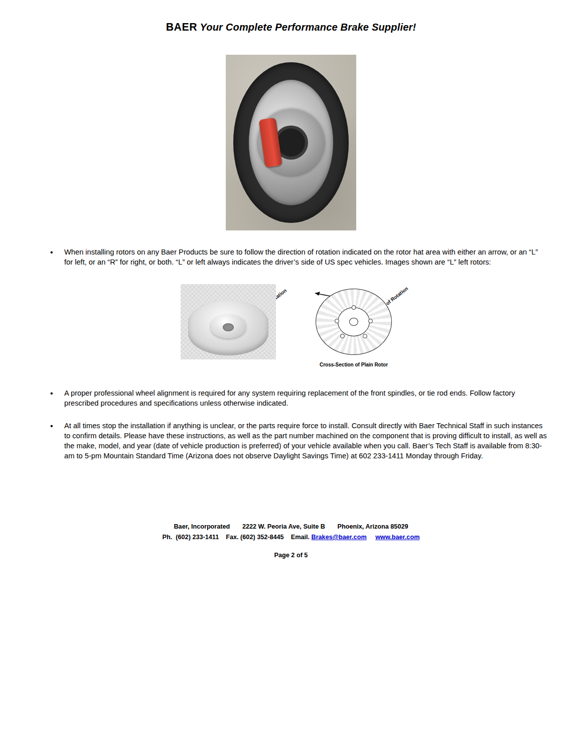BAER Your Complete Performance Brake Supplier!
When installing rotors on any Baer Products be sure to follow the direction of rotation indicated on the rotor hat area with either an arrow, or an “L” for left, or an “R” for right, or both. “L” or left always indicates the driver’s side of US spec vehicles. Images shown are “L” left rotors:
Direction of Rotation
Direction of Rotation
Cross-Section of Plain Rotor
A proper professional wheel alignment is required for any system requiring replacement of the front spindles, or tie rod ends. Follow factory prescribed procedures and specifications unless otherwise indicated.
At all times stop the installation if anything is unclear, or the parts require force to install. Consult directly with Baer Technical Staff in such instances to confirm details. Please have these instructions, as well as the part number machined on the component that is proving difficult to install, as well as the make, model, and year (date of vehicle production is preferred) of your vehicle available when you call. Baer’s Tech Staff is available from 8:30-am to 5-pm Mountain Standard Time (Arizona does not observe Daylight Savings Time) at 602 233-1411 Monday through Friday.
Baer, Incorporated 2222 W. Peoria Ave, Suite B Phoenix, Arizona 85029
Ph. (602) 233-1411 Fax. (602) 352-8445 Email. Brakes@baer.com www.baer.com
Page 2 of 5